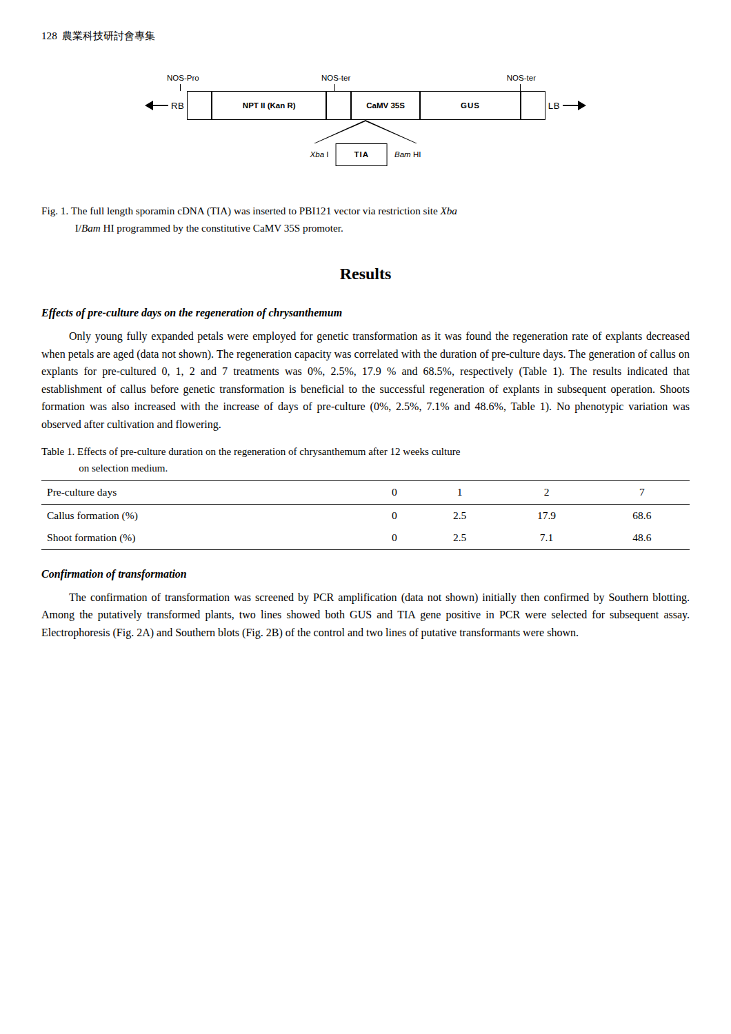128 農業科技研討會專集
NOS-Pro NOS-ter NOS-ter
RB
NPT II (Kan R)
CaMV 35S
GUS
LB
Xba I TIA Bam HI
Fig. 1. The full length sporamin cDNA (TIA) was inserted to PBI121 vector via restriction site Xba I/Bam HI programmed by the constitutive CaMV 35S promoter.
Results
Effects of pre-culture days on the regeneration of chrysanthemum
Only young fully expanded petals were employed for genetic transformation as it was found the regeneration rate of explants decreased when petals are aged (data not shown). The regeneration capacity was correlated with the duration of pre-culture days. The generation of callus on explants for pre-cultured 0, 1, 2 and 7 treatments was 0%, 2.5%, 17.9 % and 68.5%, respectively (Table 1). The results indicated that establishment of callus before genetic transformation is beneficial to the successful regeneration of explants in subsequent operation. Shoots formation was also increased with the increase of days of pre-culture (0%, 2.5%, 7.1% and 48.6%, Table 1). No phenotypic variation was observed after cultivation and flowering.
Table 1. Effects of pre-culture duration on the regeneration of chrysanthemum after 12 weeks culture on selection medium.
| Pre-culture days | 0 | 1 | 2 | 7 |
| --- | --- | --- | --- | --- |
| Callus formation (%) | 0 | 2.5 | 17.9 | 68.6 |
| Shoot formation (%) | 0 | 2.5 | 7.1 | 48.6 |
Confirmation of transformation
The confirmation of transformation was screened by PCR amplification (data not shown) initially then confirmed by Southern blotting. Among the putatively transformed plants, two lines showed both GUS and TIA gene positive in PCR were selected for subsequent assay. Electrophoresis (Fig. 2A) and Southern blots (Fig. 2B) of the control and two lines of putative transformants were shown.